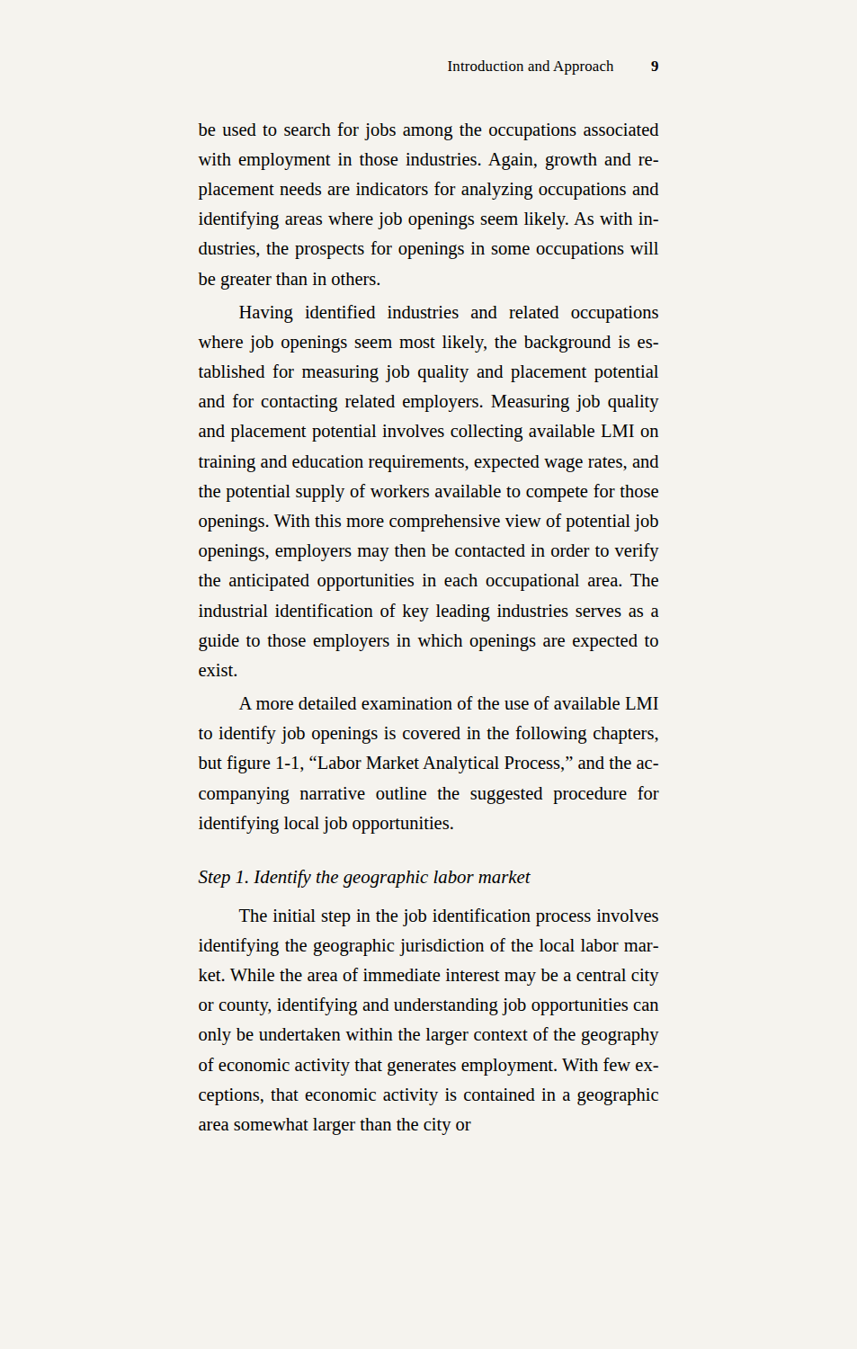Introduction and Approach 9
be used to search for jobs among the occupations associated with employment in those industries. Again, growth and replacement needs are indicators for analyzing occupations and identifying areas where job openings seem likely. As with industries, the prospects for openings in some occupations will be greater than in others.
Having identified industries and related occupations where job openings seem most likely, the background is established for measuring job quality and placement potential and for contacting related employers. Measuring job quality and placement potential involves collecting available LMI on training and education requirements, expected wage rates, and the potential supply of workers available to compete for those openings. With this more comprehensive view of potential job openings, employers may then be contacted in order to verify the anticipated opportunities in each occupational area. The industrial identification of key leading industries serves as a guide to those employers in which openings are expected to exist.
A more detailed examination of the use of available LMI to identify job openings is covered in the following chapters, but figure 1-1, “Labor Market Analytical Process,” and the accompanying narrative outline the suggested procedure for identifying local job opportunities.
Step 1. Identify the geographic labor market
The initial step in the job identification process involves identifying the geographic jurisdiction of the local labor market. While the area of immediate interest may be a central city or county, identifying and understanding job opportunities can only be undertaken within the larger context of the geography of economic activity that generates employment. With few exceptions, that economic activity is contained in a geographic area somewhat larger than the city or